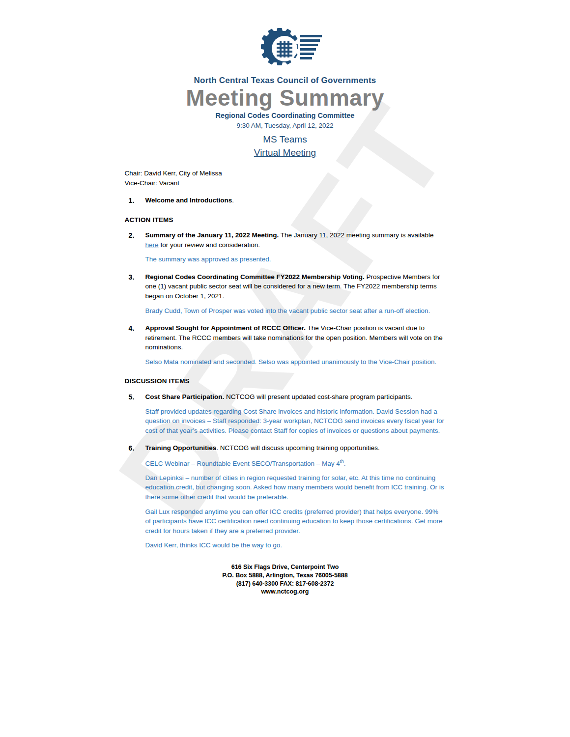DRAFT
NCTCOG gear and bars logo
North Central Texas Council of Governments
Meeting Summary
Regional Codes Coordinating Committee
9:30 AM, Tuesday, April 12, 2022
MS Teams
Virtual Meeting
Chair: David Kerr, City of Melissa
Vice-Chair: Vacant
1. Welcome and Introductions.
ACTION ITEMS
2. Summary of the January 11, 2022 Meeting. The January 11, 2022 meeting summary is available here for your review and consideration.
The summary was approved as presented.
3. Regional Codes Coordinating Committee FY2022 Membership Voting. Prospective Members for one (1) vacant public sector seat will be considered for a new term. The FY2022 membership terms began on October 1, 2021.
Brady Cudd, Town of Prosper was voted into the vacant public sector seat after a run-off election.
4. Approval Sought for Appointment of RCCC Officer. The Vice-Chair position is vacant due to retirement. The RCCC members will take nominations for the open position. Members will vote on the nominations.
Selso Mata nominated and seconded. Selso was appointed unanimously to the Vice-Chair position.
DISCUSSION ITEMS
5. Cost Share Participation. NCTCOG will present updated cost-share program participants.
Staff provided updates regarding Cost Share invoices and historic information. David Session had a question on invoices – Staff responded: 3-year workplan, NCTCOG send invoices every fiscal year for cost of that year’s activities. Please contact Staff for copies of invoices or questions about payments.
6. Training Opportunities. NCTCOG will discuss upcoming training opportunities.
CELC Webinar – Roundtable Event SECO/Transportation – May 4th.
Dan Lepinksi – number of cities in region requested training for solar, etc. At this time no continuing education credit, but changing soon. Asked how many members would benefit from ICC training. Or is there some other credit that would be preferable.
Gail Lux responded anytime you can offer ICC credits (preferred provider) that helps everyone. 99% of participants have ICC certification need continuing education to keep those certifications. Get more credit for hours taken if they are a preferred provider.
David Kerr, thinks ICC would be the way to go.
616 Six Flags Drive, Centerpoint Two
P.O. Box 5888, Arlington, Texas 76005-5888
(817) 640-3300 FAX: 817-608-2372
www.nctcog.org